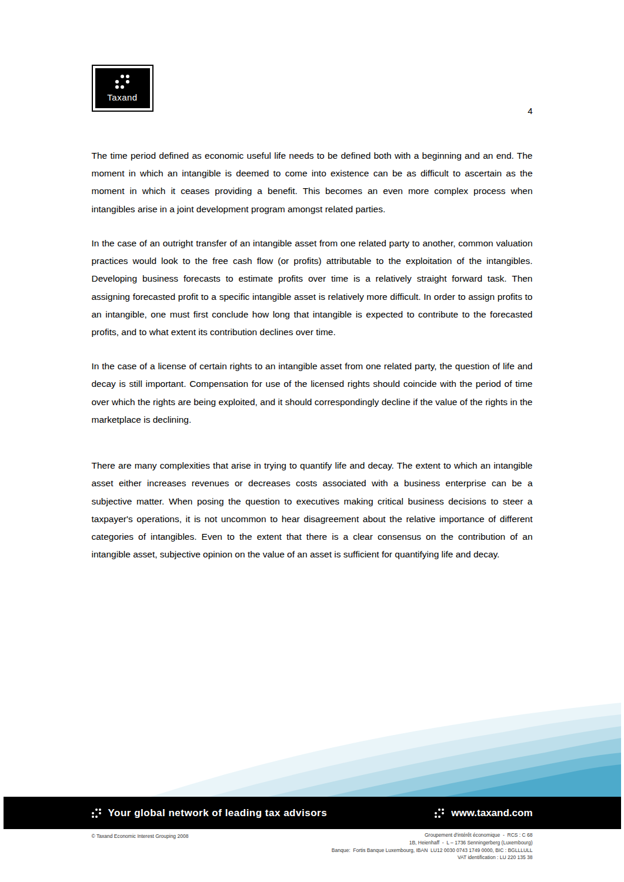Taxand
4
The time period defined as economic useful life needs to be defined both with a beginning and an end. The moment in which an intangible is deemed to come into existence can be as difficult to ascertain as the moment in which it ceases providing a benefit. This becomes an even more complex process when intangibles arise in a joint development program amongst related parties.
In the case of an outright transfer of an intangible asset from one related party to another, common valuation practices would look to the free cash flow (or profits) attributable to the exploitation of the intangibles. Developing business forecasts to estimate profits over time is a relatively straight forward task. Then assigning forecasted profit to a specific intangible asset is relatively more difficult. In order to assign profits to an intangible, one must first conclude how long that intangible is expected to contribute to the forecasted profits, and to what extent its contribution declines over time.
In the case of a license of certain rights to an intangible asset from one related party, the question of life and decay is still important. Compensation for use of the licensed rights should coincide with the period of time over which the rights are being exploited, and it should correspondingly decline if the value of the rights in the marketplace is declining.
There are many complexities that arise in trying to quantify life and decay. The extent to which an intangible asset either increases revenues or decreases costs associated with a business enterprise can be a subjective matter. When posing the question to executives making critical business decisions to steer a taxpayer's operations, it is not uncommon to hear disagreement about the relative importance of different categories of intangibles. Even to the extent that there is a clear consensus on the contribution of an intangible asset, subjective opinion on the value of an asset is sufficient for quantifying life and decay.
Your global network of leading tax advisors
www.taxand.com
© Taxand Economic Interest Grouping 2008
Groupement d'intérêt économique - RCS : C 68
1B, Heienhaff - L – 1736 Senningerberg (Luxembourg)
Banque: Fortis Banque Luxembourg, IBAN LU12 0030 0743 1749 0000, BIC : BGLLLULL
VAT identification : LU 220 135 38